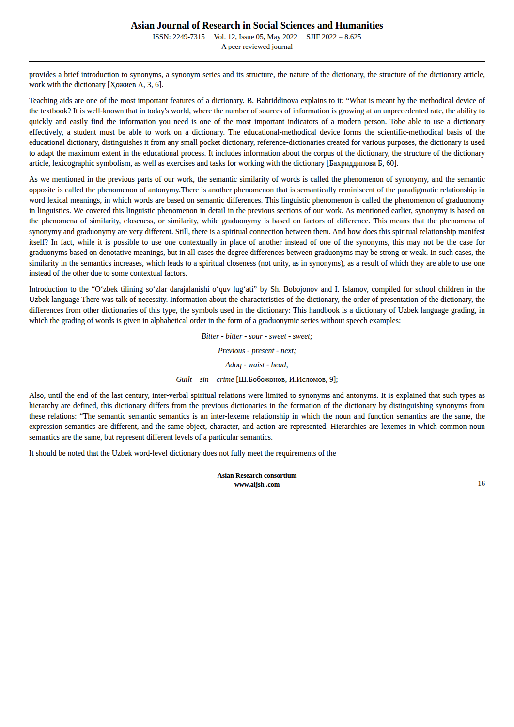Asian Journal of Research in Social Sciences and Humanities
ISSN: 2249-7315 Vol. 12, Issue 05, May 2022 SJIF 2022 = 8.625
A peer reviewed journal
provides a brief introduction to synonyms, a synonym series and its structure, the nature of the dictionary, the structure of the dictionary article, work with the dictionary [Ҳожиев А, 3, 6].
Teaching aids are one of the most important features of a dictionary. B. Bahriddinova explains to it: “What is meant by the methodical device of the textbook? It is well-known that in today's world, where the number of sources of information is growing at an unprecedented rate, the ability to quickly and easily find the information you need is one of the most important indicators of a modern person. Tobe able to use a dictionary effectively, a student must be able to work on a dictionary. The educational-methodical device forms the scientific-methodical basis of the educational dictionary, distinguishes it from any small pocket dictionary, reference-dictionaries created for various purposes, the dictionary is used to adapt the maximum extent in the educational process. It includes information about the corpus of the dictionary, the structure of the dictionary article, lexicographic symbolism, as well as exercises and tasks for working with the dictionary [Бахриддинова Б, 60].
As we mentioned in the previous parts of our work, the semantic similarity of words is called the phenomenon of synonymy, and the semantic opposite is called the phenomenon of antonymy.There is another phenomenon that is semantically reminiscent of the paradigmatic relationship in word lexical meanings, in which words are based on semantic differences. This linguistic phenomenon is called the phenomenon of graduonomy in linguistics. We covered this linguistic phenomenon in detail in the previous sections of our work. As mentioned earlier, synonymy is based on the phenomena of similarity, closeness, or similarity, while graduonymy is based on factors of difference. This means that the phenomena of synonymy and graduonymy are very different. Still, there is a spiritual connection between them. And how does this spiritual relationship manifest itself? In fact, while it is possible to use one contextually in place of another instead of one of the synonyms, this may not be the case for graduonyms based on denotative meanings, but in all cases the degree differences between graduonyms may be strong or weak. In such cases, the similarity in the semantics increases, which leads to a spiritual closeness (not unity, as in synonyms), as a result of which they are able to use one instead of the other due to some contextual factors.
Introduction to the “O‘zbek tilining so‘zlar darajalanishi o‘quv lug‘ati” by Sh. Bobojonov and I. Islamov, compiled for school children in the Uzbek language There was talk of necessity. Information about the characteristics of the dictionary, the order of presentation of the dictionary, the differences from other dictionaries of this type, the symbols used in the dictionary: This handbook is a dictionary of Uzbek language grading, in which the grading of words is given in alphabetical order in the form of a graduonymic series without speech examples:
Bitter - bitter - sour - sweet - sweet;
Previous - present - next;
Adoq - waist - head;
Guilt – sin – crime [Ш.Бобожонов, И.Исломов, 9];
Also, until the end of the last century, inter-verbal spiritual relations were limited to synonyms and antonyms. It is explained that such types as hierarchy are defined, this dictionary differs from the previous dictionaries in the formation of the dictionary by distinguishing synonyms from these relations: “The semantic semantic semantics is an inter-lexeme relationship in which the noun and function semantics are the same, the expression semantics are different, and the same object, character, and action are represented. Hierarchies are lexemes in which common noun semantics are the same, but represent different levels of a particular semantics.
It should be noted that the Uzbek word-level dictionary does not fully meet the requirements of the
Asian Research consortium
www.aijsh .com
16